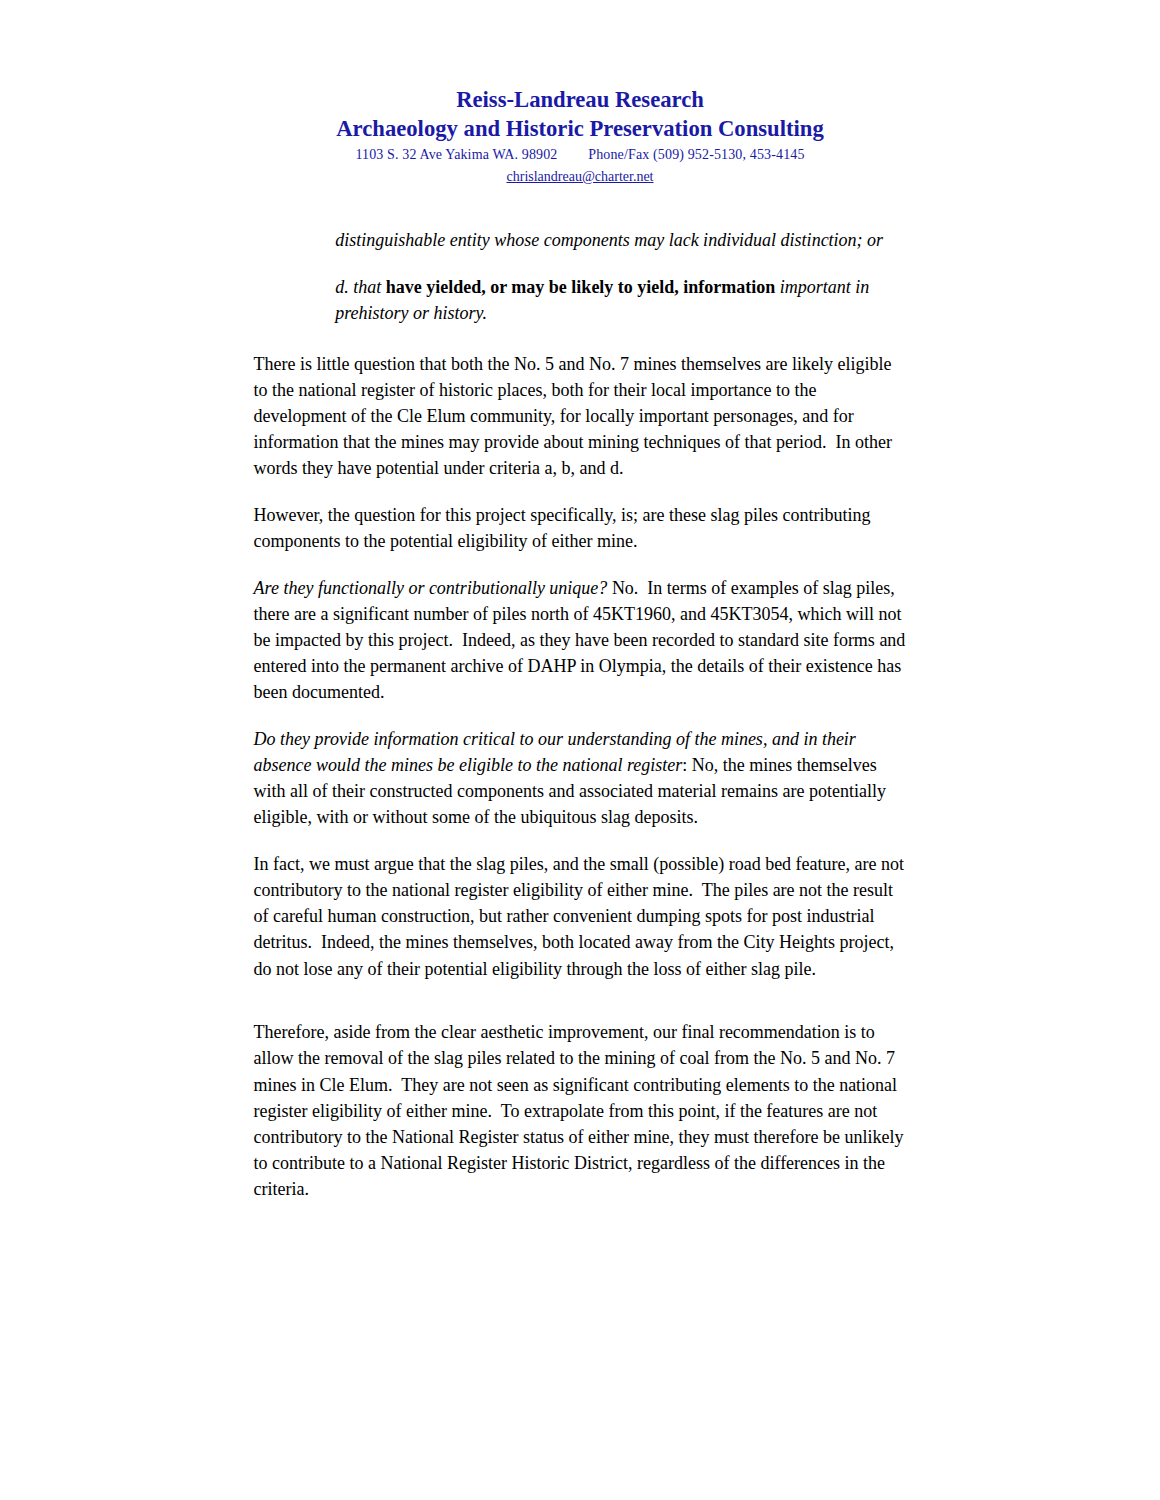Reiss-Landreau Research
Archaeology and Historic Preservation Consulting
1103 S. 32 Ave Yakima WA. 98902 Phone/Fax (509) 952-5130, 453-4145
chrislandreau@charter.net
distinguishable entity whose components may lack individual distinction; or
d. that have yielded, or may be likely to yield, information important in prehistory or history.
There is little question that both the No. 5 and No. 7 mines themselves are likely eligible to the national register of historic places, both for their local importance to the development of the Cle Elum community, for locally important personages, and for information that the mines may provide about mining techniques of that period. In other words they have potential under criteria a, b, and d.
However, the question for this project specifically, is; are these slag piles contributing components to the potential eligibility of either mine.
Are they functionally or contributionally unique? No. In terms of examples of slag piles, there are a significant number of piles north of 45KT1960, and 45KT3054, which will not be impacted by this project. Indeed, as they have been recorded to standard site forms and entered into the permanent archive of DAHP in Olympia, the details of their existence has been documented.
Do they provide information critical to our understanding of the mines, and in their absence would the mines be eligible to the national register: No, the mines themselves with all of their constructed components and associated material remains are potentially eligible, with or without some of the ubiquitous slag deposits.
In fact, we must argue that the slag piles, and the small (possible) road bed feature, are not contributory to the national register eligibility of either mine. The piles are not the result of careful human construction, but rather convenient dumping spots for post industrial detritus. Indeed, the mines themselves, both located away from the City Heights project, do not lose any of their potential eligibility through the loss of either slag pile.
Therefore, aside from the clear aesthetic improvement, our final recommendation is to allow the removal of the slag piles related to the mining of coal from the No. 5 and No. 7 mines in Cle Elum. They are not seen as significant contributing elements to the national register eligibility of either mine. To extrapolate from this point, if the features are not contributory to the National Register status of either mine, they must therefore be unlikely to contribute to a National Register Historic District, regardless of the differences in the criteria.